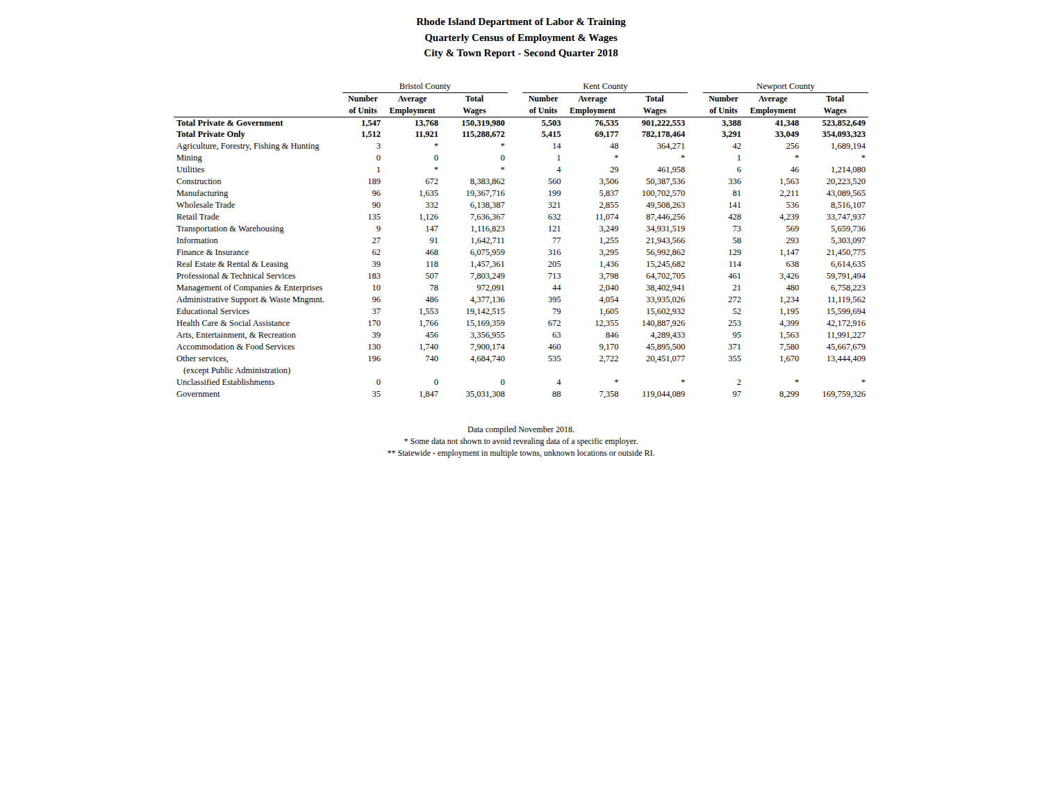Rhode Island Department of Labor & Training
Quarterly Census of Employment & Wages
City & Town Report - Second Quarter 2018
| | Bristol County | | Kent County | | Newport County |
| --- | --- | --- | --- | --- | --- |
| | Number | Average | Total | | Number | Average | Total | | Number | Average | Total |
| | of Units | Employment | Wages | | of Units | Employment | Wages | | of Units | Employment | Wages |
| Total Private & Government | 1,547 | 13,768 | 150,319,980 | | 5,503 | 76,535 | 901,222,553 | | 3,388 | 41,348 | 523,852,649 |
| Total Private Only | 1,512 | 11,921 | 115,288,672 | | 5,415 | 69,177 | 782,178,464 | | 3,291 | 33,049 | 354,093,323 |
| Agriculture, Forestry, Fishing & Hunting | 3 | * | * | | 14 | 48 | 364,271 | | 42 | 256 | 1,689,194 |
| Mining | 0 | 0 | 0 | | 1 | * | * | | 1 | * | * |
| Utilities | 1 | * | * | | 4 | 29 | 461,958 | | 6 | 46 | 1,214,080 |
| Construction | 189 | 672 | 8,383,862 | | 560 | 3,506 | 50,387,536 | | 336 | 1,563 | 20,223,520 |
| Manufacturing | 96 | 1,635 | 19,367,716 | | 199 | 5,837 | 100,702,570 | | 81 | 2,211 | 43,089,565 |
| Wholesale Trade | 90 | 332 | 6,138,387 | | 321 | 2,855 | 49,508,263 | | 141 | 536 | 8,516,107 |
| Retail Trade | 135 | 1,126 | 7,636,367 | | 632 | 11,074 | 87,446,256 | | 428 | 4,239 | 33,747,937 |
| Transportation & Warehousing | 9 | 147 | 1,116,823 | | 121 | 3,249 | 34,931,519 | | 73 | 569 | 5,659,736 |
| Information | 27 | 91 | 1,642,711 | | 77 | 1,255 | 21,943,566 | | 58 | 293 | 5,303,097 |
| Finance & Insurance | 62 | 468 | 6,075,959 | | 316 | 3,295 | 56,992,862 | | 129 | 1,147 | 21,450,775 |
| Real Estate & Rental & Leasing | 39 | 118 | 1,457,361 | | 205 | 1,436 | 15,245,682 | | 114 | 638 | 6,614,635 |
| Professional & Technical Services | 183 | 507 | 7,803,249 | | 713 | 3,798 | 64,702,705 | | 461 | 3,426 | 59,791,494 |
| Management of Companies & Enterprises | 10 | 78 | 972,091 | | 44 | 2,040 | 38,402,941 | | 21 | 480 | 6,758,223 |
| Administrative Support & Waste Mngmnt. | 96 | 486 | 4,377,136 | | 395 | 4,054 | 33,935,026 | | 272 | 1,234 | 11,119,562 |
| Educational Services | 37 | 1,553 | 19,142,515 | | 79 | 1,605 | 15,602,932 | | 52 | 1,195 | 15,599,694 |
| Health Care & Social Assistance | 170 | 1,766 | 15,169,359 | | 672 | 12,355 | 140,887,926 | | 253 | 4,399 | 42,172,916 |
| Arts, Entertainment, & Recreation | 39 | 456 | 3,356,955 | | 63 | 846 | 4,289,433 | | 95 | 1,563 | 11,991,227 |
| Accommodation & Food Services | 130 | 1,740 | 7,900,174 | | 460 | 9,170 | 45,895,500 | | 371 | 7,580 | 45,667,679 |
| Other services, | 196 | 740 | 4,684,740 | | 535 | 2,722 | 20,451,077 | | 355 | 1,670 | 13,444,409 |
| (except Public Administration) | | | | | | | | | | | |
| Unclassified Establishments | 0 | 0 | 0 | | 4 | * | * | | 2 | * | * |
| Government | 35 | 1,847 | 35,031,308 | | 88 | 7,358 | 119,044,089 | | 97 | 8,299 | 169,759,326 |
Data compiled November 2018.
* Some data not shown to avoid revealing data of a specific employer.
** Statewide - employment in multiple towns, unknown locations or outside RI.